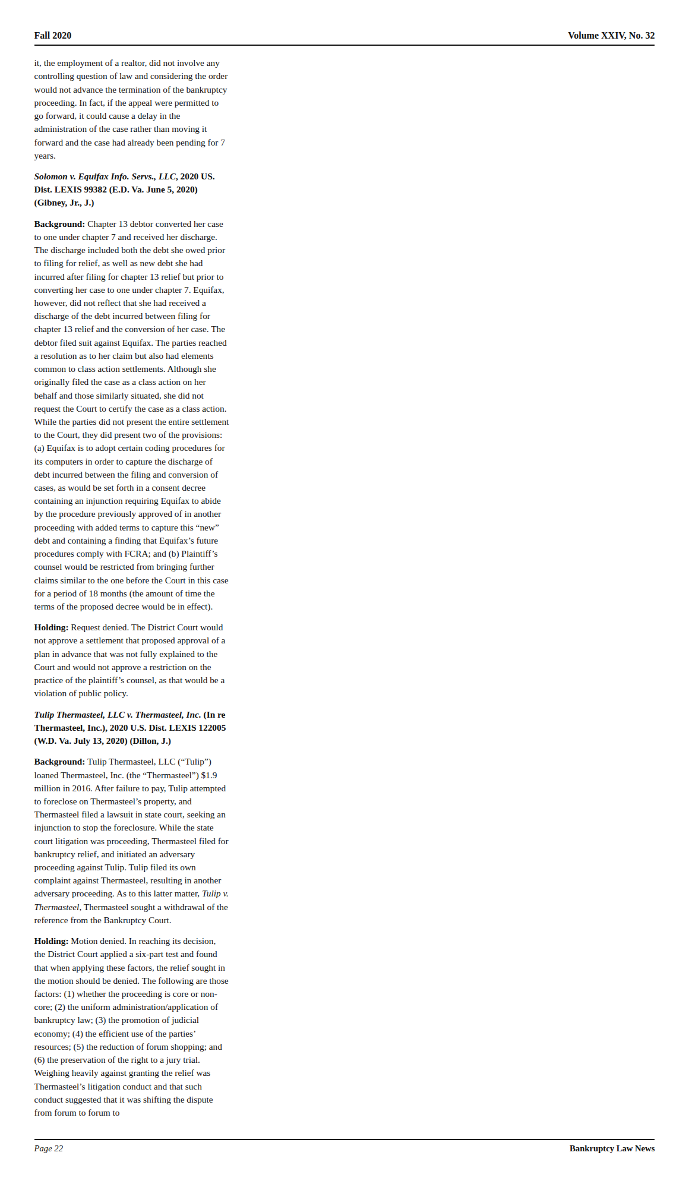Fall 2020 Volume XXIV, No. 32
it, the employment of a realtor, did not involve any controlling question of law and considering the order would not advance the termination of the bankruptcy proceeding. In fact, if the appeal were permitted to go forward, it could cause a delay in the administration of the case rather than moving it forward and the case had already been pending for 7 years.
Solomon v. Equifax Info. Servs., LLC, 2020 US. Dist. LEXIS 99382 (E.D. Va. June 5, 2020) (Gibney, Jr., J.)
Background: Chapter 13 debtor converted her case to one under chapter 7 and received her discharge. The discharge included both the debt she owed prior to filing for relief, as well as new debt she had incurred after filing for chapter 13 relief but prior to converting her case to one under chapter 7. Equifax, however, did not reflect that she had received a discharge of the debt incurred between filing for chapter 13 relief and the conversion of her case. The debtor filed suit against Equifax. The parties reached a resolution as to her claim but also had elements common to class action settlements. Although she originally filed the case as a class action on her behalf and those similarly situated, she did not request the Court to certify the case as a class action. While the parties did not present the entire settlement to the Court, they did present two of the provisions: (a) Equifax is to adopt certain coding procedures for its computers in order to capture the discharge of debt incurred between the filing and conversion of cases, as would be set forth in a consent decree containing an injunction requiring Equifax to abide by the procedure previously approved of in another proceeding with added terms to capture this “new” debt and containing a finding that Equifax’s future procedures comply with FCRA; and (b) Plaintiff’s counsel would be restricted from bringing further claims similar to the one before the Court in this case for a period of 18 months (the amount of time the terms of the proposed decree would be in effect).
Holding: Request denied. The District Court would not approve a settlement that proposed approval of a plan in advance that was not fully explained to the Court and would not approve a restriction on the practice of the plaintiff’s counsel, as that would be a violation of public policy.
Tulip Thermasteel, LLC v. Thermasteel, Inc. (In re Thermasteel, Inc.), 2020 U.S. Dist. LEXIS 122005 (W.D. Va. July 13, 2020) (Dillon, J.)
Background: Tulip Thermasteel, LLC (“Tulip”) loaned Thermasteel, Inc. (the “Thermasteel”) $1.9 million in 2016. After failure to pay, Tulip attempted to foreclose on Thermasteel’s property, and Thermasteel filed a lawsuit in state court, seeking an injunction to stop the foreclosure. While the state court litigation was proceeding, Thermasteel filed for bankruptcy relief, and initiated an adversary proceeding against Tulip. Tulip filed its own complaint against Thermasteel, resulting in another adversary proceeding. As to this latter matter, Tulip v. Thermasteel, Thermasteel sought a withdrawal of the reference from the Bankruptcy Court.
Holding: Motion denied. In reaching its decision, the District Court applied a six-part test and found that when applying these factors, the relief sought in the motion should be denied. The following are those factors: (1) whether the proceeding is core or non-core; (2) the uniform administration/application of bankruptcy law; (3) the promotion of judicial economy; (4) the efficient use of the parties’ resources; (5) the reduction of forum shopping; and (6) the preservation of the right to a jury trial. Weighing heavily against granting the relief was Thermasteel’s litigation conduct and that such conduct suggested that it was shifting the dispute from forum to forum to
Page 22 Bankruptcy Law News